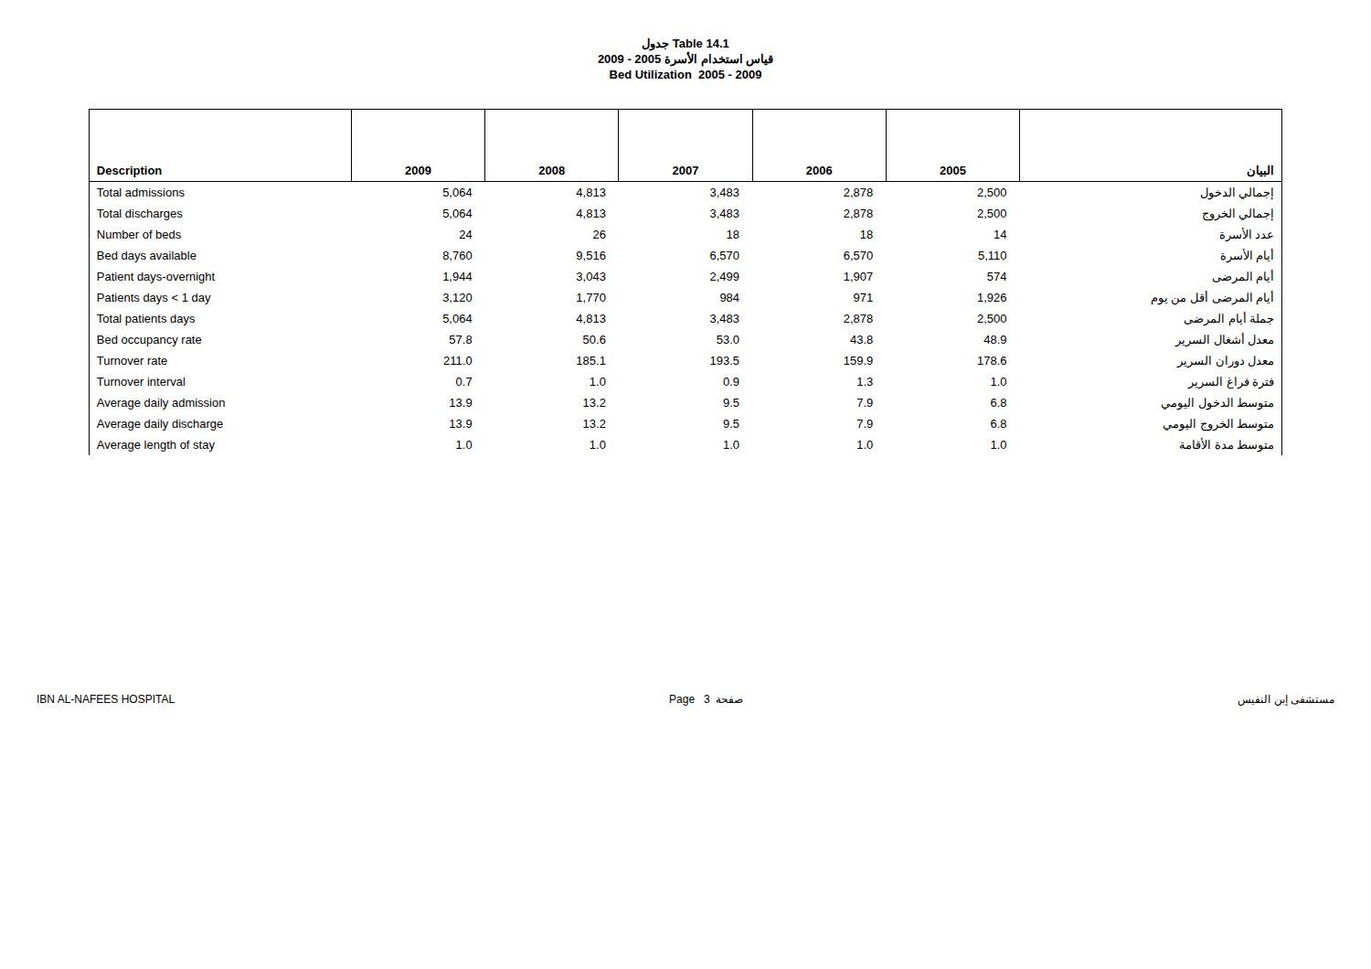جدول Table 14.1
قياس استخدام الأسرة 2005 - 2009
Bed Utilization 2005 - 2009
| Description | 2009 | 2008 | 2007 | 2006 | 2005 | البيان |
| --- | --- | --- | --- | --- | --- | --- |
| Total admissions | 5,064 | 4,813 | 3,483 | 2,878 | 2,500 | إجمالي الدخول |
| Total discharges | 5,064 | 4,813 | 3,483 | 2,878 | 2,500 | إجمالي الخروج |
| Number of beds | 24 | 26 | 18 | 18 | 14 | عدد الأسرة |
| Bed days available | 8,760 | 9,516 | 6,570 | 6,570 | 5,110 | أيام الأسرة |
| Patient days-overnight | 1,944 | 3,043 | 2,499 | 1,907 | 574 | أيام المرضى |
| Patients days < 1 day | 3,120 | 1,770 | 984 | 971 | 1,926 | أيام المرضى أقل من يوم |
| Total patients days | 5,064 | 4,813 | 3,483 | 2,878 | 2,500 | جملة أيام المرضى |
| Bed occupancy rate | 57.8 | 50.6 | 53.0 | 43.8 | 48.9 | معدل أشغال السرير |
| Turnover rate | 211.0 | 185.1 | 193.5 | 159.9 | 178.6 | معدل دوران السرير |
| Turnover interval | 0.7 | 1.0 | 0.9 | 1.3 | 1.0 | فترة فراغ السرير |
| Average daily admission | 13.9 | 13.2 | 9.5 | 7.9 | 6.8 | متوسط الدخول اليومي |
| Average daily discharge | 13.9 | 13.2 | 9.5 | 7.9 | 6.8 | متوسط الخروج اليومي |
| Average length of stay | 1.0 | 1.0 | 1.0 | 1.0 | 1.0 | متوسط مدة الأقامة |
IBN AL-NAFEES HOSPITAL
Page 3 صفحة
مستشفى إبن النفيس